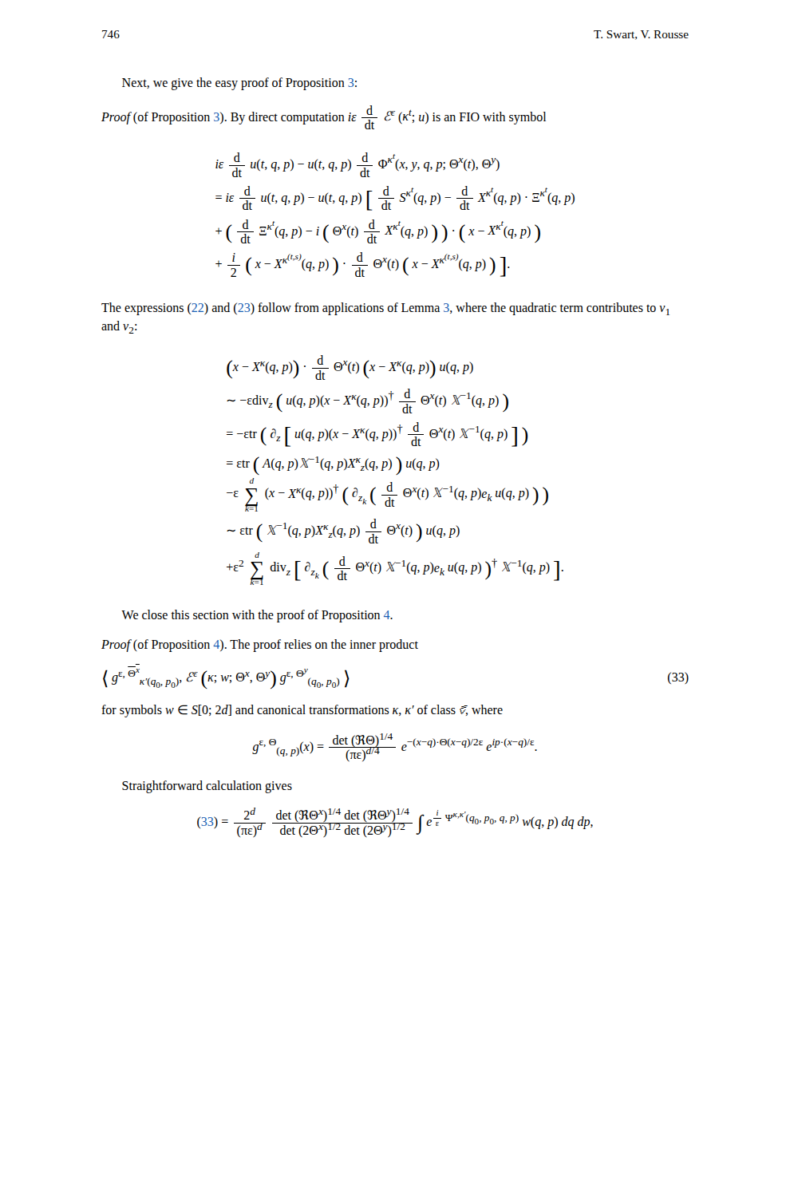746 T. Swart, V. Rousse
Next, we give the easy proof of Proposition 3:
Proof (of Proposition 3). By direct computation iε ddt ℰε (κt; u) is an FIO with symbol
iε ddt u(t, q, p) − u(t, q, p) ddt Φκt(x, y, q, p; Θx(t), Θy) = iε ddt u(t, q, p) − u(t, q, p) [ ddt Sκt(q, p) − ddt Xκt(q, p) · Ξκt(q, p) + ( ddt Ξκt(q, p) − i ( Θx(t) ddt Xκt(q, p) ) ) · ( x − Xκt(q, p) ) + i 2 ( x − Xκ(t,s)(q, p) ) · ddt Θx(t) ( x − Xκ(t,s)(q, p) ) ].
The expressions (22) and (23) follow from applications of Lemma 3, where the quadratic term contributes to v1 and v2:
(x − Xκ(q, p)) · ddt Θx(t) (x − Xκ(q, p)) u(q, p) ∼ −εdivz ( u(q, p)(x − Xκ(q, p))† ddt Θx(t) 𝕏−1(q, p) ) = −εtr ( ∂z [ u(q, p)(x − Xκ(q, p))† ddt Θx(t) 𝕏−1(q, p) ] ) = εtr ( A(q, p)𝕏−1(q, p)Xκz(q, p) ) u(q, p) −ε d∑k=1 (x − Xκ(q, p))† ( ∂zk ( ddt Θx(t) 𝕏−1(q, p)ek u(q, p) ) ) ∼ εtr ( 𝕏−1(q, p)Xκz(q, p) ddt Θx(t) ) u(q, p) +ε2 d∑k=1 divz [ ∂zk ( ddt Θx(t) 𝕏−1(q, p)ek u(q, p) )† 𝕏−1(q, p) ].
We close this section with the proof of Proposition 4.
Proof (of Proposition 4). The proof relies on the inner product
⟨ gε, Θxκ′(q0, p0), ℰε (κ; w; Θx, Θy) gε, Θy(q0, p0) ⟩ (33)
for symbols w ∈ S[0; 2d] and canonical transformations κ, κ′ of class 𝋑, where
gε, Θ(q, p)(x) = det (ℜΘ)1/4(πε)d/4 e−(x−q)·Θ(x−q)/2ε eip·(x−q)/ε.
Straightforward calculation gives
(33) = 2d(πε)d det (ℜΘx)1/4 det (ℜΘy)1/4 det (2Θx)1/2 det (2Θy)1/2 ∫ eiε Ψκ,κ′(q0, p0, q, p) w(q, p) dq dp,